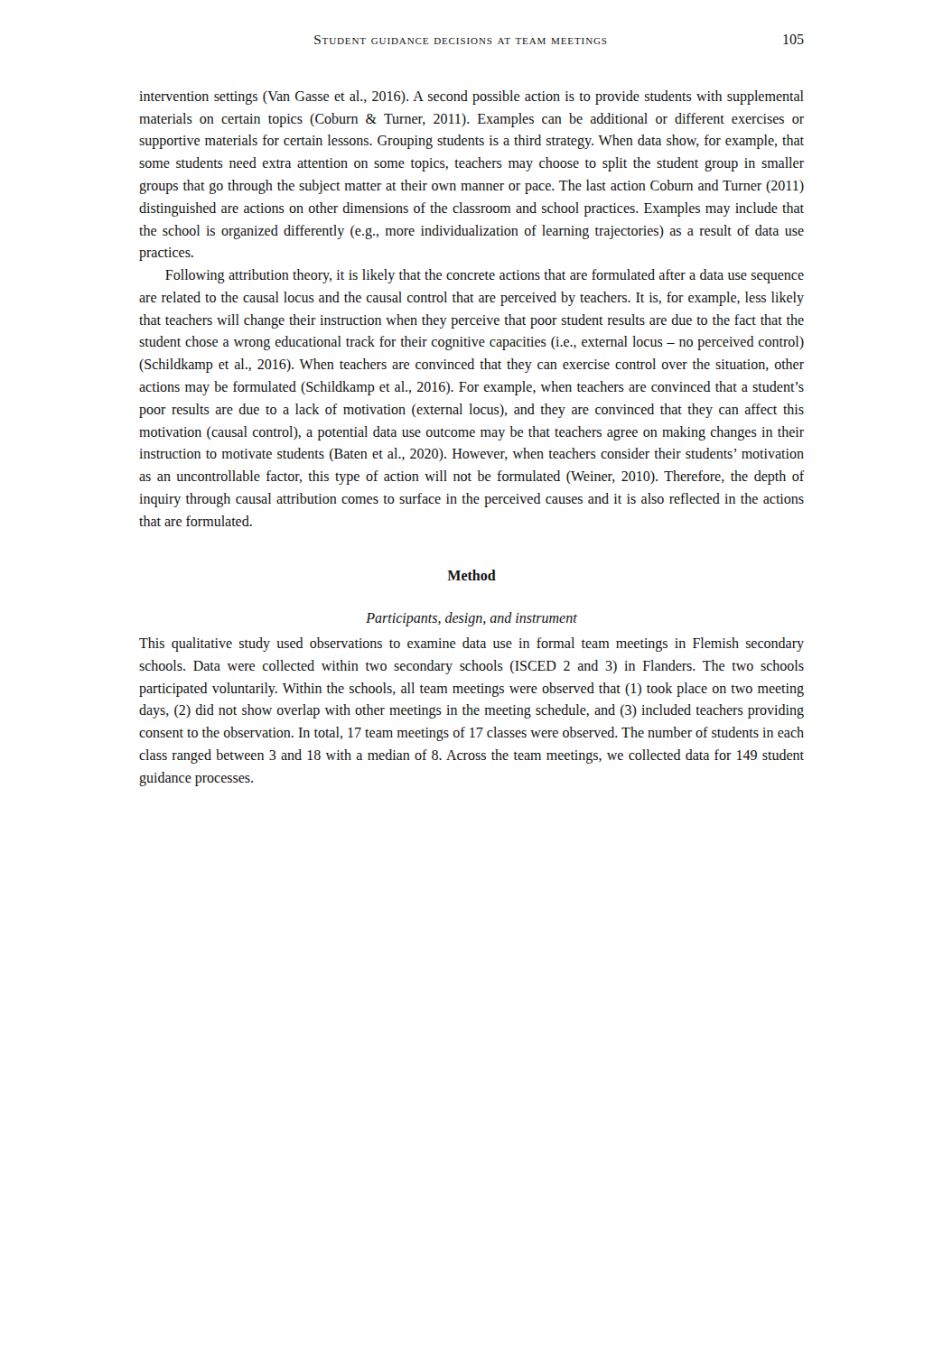Student guidance decisions at team meetings 105
intervention settings (Van Gasse et al., 2016). A second possible action is to provide students with supplemental materials on certain topics (Coburn & Turner, 2011). Examples can be additional or different exercises or supportive materials for certain lessons. Grouping students is a third strategy. When data show, for example, that some students need extra attention on some topics, teachers may choose to split the student group in smaller groups that go through the subject matter at their own manner or pace. The last action Coburn and Turner (2011) distinguished are actions on other dimensions of the classroom and school practices. Examples may include that the school is organized differently (e.g., more individualization of learning trajectories) as a result of data use practices.
Following attribution theory, it is likely that the concrete actions that are formulated after a data use sequence are related to the causal locus and the causal control that are perceived by teachers. It is, for example, less likely that teachers will change their instruction when they perceive that poor student results are due to the fact that the student chose a wrong educational track for their cognitive capacities (i.e., external locus – no perceived control) (Schildkamp et al., 2016). When teachers are convinced that they can exercise control over the situation, other actions may be formulated (Schildkamp et al., 2016). For example, when teachers are convinced that a student’s poor results are due to a lack of motivation (external locus), and they are convinced that they can affect this motivation (causal control), a potential data use outcome may be that teachers agree on making changes in their instruction to motivate students (Baten et al., 2020). However, when teachers consider their students’ motivation as an uncontrollable factor, this type of action will not be formulated (Weiner, 2010). Therefore, the depth of inquiry through causal attribution comes to surface in the perceived causes and it is also reflected in the actions that are formulated.
Method
Participants, design, and instrument
This qualitative study used observations to examine data use in formal team meetings in Flemish secondary schools. Data were collected within two secondary schools (ISCED 2 and 3) in Flanders. The two schools participated voluntarily. Within the schools, all team meetings were observed that (1) took place on two meeting days, (2) did not show overlap with other meetings in the meeting schedule, and (3) included teachers providing consent to the observation. In total, 17 team meetings of 17 classes were observed. The number of students in each class ranged between 3 and 18 with a median of 8. Across the team meetings, we collected data for 149 student guidance processes.